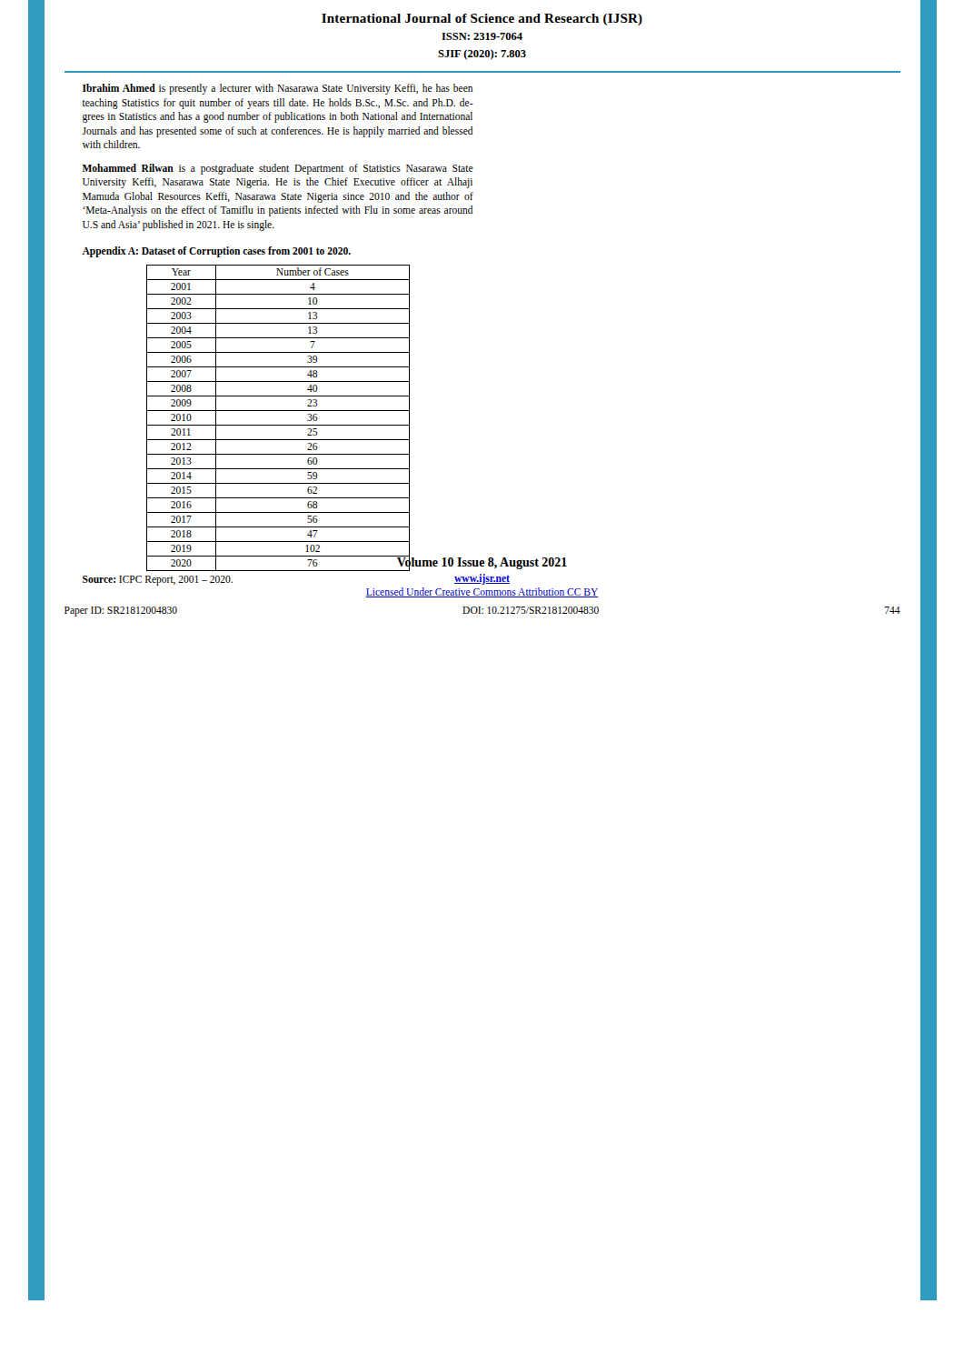International Journal of Science and Research (IJSR)
ISSN: 2319-7064
SJIF (2020): 7.803
Ibrahim Ahmed is presently a lecturer with Nasarawa State University Keffi, he has been teaching Statistics for quit number of years till date. He holds B.Sc., M.Sc. and Ph.D. degrees in Statistics and has a good number of publications in both National and International Journals and has presented some of such at conferences. He is happily married and blessed with children.
Mohammed Rilwan is a postgraduate student Department of Statistics Nasarawa State University Keffi, Nasarawa State Nigeria. He is the Chief Executive officer at Alhaji Mamuda Global Resources Keffi, Nasarawa State Nigeria since 2010 and the author of ‘Meta-Analysis on the effect of Tamiflu in patients infected with Flu in some areas around U.S and Asia’ published in 2021. He is single.
Appendix A: Dataset of Corruption cases from 2001 to 2020.
| Year | Number of Cases |
| --- | --- |
| 2001 | 4 |
| 2002 | 10 |
| 2003 | 13 |
| 2004 | 13 |
| 2005 | 7 |
| 2006 | 39 |
| 2007 | 48 |
| 2008 | 40 |
| 2009 | 23 |
| 2010 | 36 |
| 2011 | 25 |
| 2012 | 26 |
| 2013 | 60 |
| 2014 | 59 |
| 2015 | 62 |
| 2016 | 68 |
| 2017 | 56 |
| 2018 | 47 |
| 2019 | 102 |
| 2020 | 76 |
Source: ICPC Report, 2001 – 2020.
Volume 10 Issue 8, August 2021
www.ijsr.net
Licensed Under Creative Commons Attribution CC BY
Paper ID: SR21812004830
DOI: 10.21275/SR21812004830
744